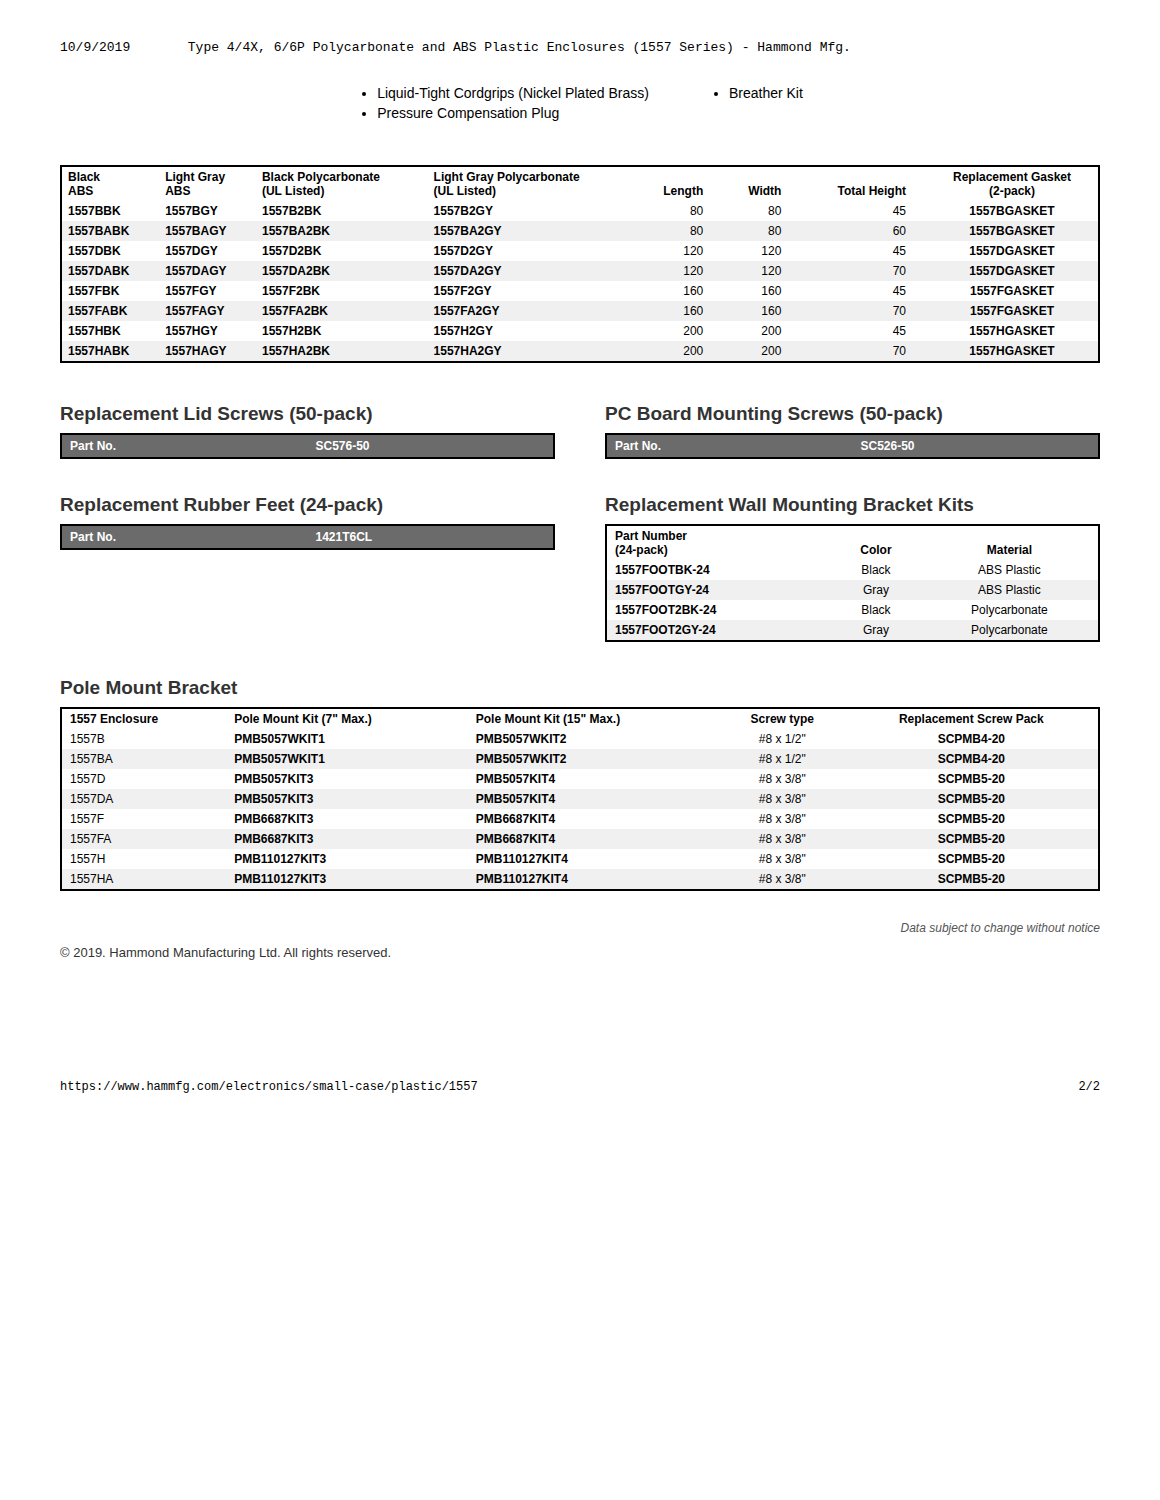10/9/2019 Type 4/4X, 6/6P Polycarbonate and ABS Plastic Enclosures (1557 Series) - Hammond Mfg.
Liquid-Tight Cordgrips (Nickel Plated Brass)
Pressure Compensation Plug
Breather Kit
| Black ABS | Light Gray ABS | Black Polycarbonate (UL Listed) | Light Gray Polycarbonate (UL Listed) | Length | Width | Total Height | Replacement Gasket (2-pack) |
| --- | --- | --- | --- | --- | --- | --- | --- |
| 1557BBK | 1557BGY | 1557B2BK | 1557B2GY | 80 | 80 | 45 | 1557BGASKET |
| 1557BABK | 1557BAGY | 1557BA2BK | 1557BA2GY | 80 | 80 | 60 | 1557BGASKET |
| 1557DBK | 1557DGY | 1557D2BK | 1557D2GY | 120 | 120 | 45 | 1557DGASKET |
| 1557DABK | 1557DAGY | 1557DA2BK | 1557DA2GY | 120 | 120 | 70 | 1557DGASKET |
| 1557FBK | 1557FGY | 1557F2BK | 1557F2GY | 160 | 160 | 45 | 1557FGASKET |
| 1557FABK | 1557FAGY | 1557FA2BK | 1557FA2GY | 160 | 160 | 70 | 1557FGASKET |
| 1557HBK | 1557HGY | 1557H2BK | 1557H2GY | 200 | 200 | 45 | 1557HGASKET |
| 1557HABK | 1557HAGY | 1557HA2BK | 1557HA2GY | 200 | 200 | 70 | 1557HGASKET |
Replacement Lid Screws (50-pack)
| Part No. | SC576-50 |
PC Board Mounting Screws (50-pack)
| Part No. | SC526-50 |
Replacement Rubber Feet (24-pack)
| Part No. | 1421T6CL |
Replacement Wall Mounting Bracket Kits
| Part Number (24-pack) | Color | Material |
| --- | --- | --- |
| 1557FOOTBK-24 | Black | ABS Plastic |
| 1557FOOTGY-24 | Gray | ABS Plastic |
| 1557FOOT2BK-24 | Black | Polycarbonate |
| 1557FOOT2GY-24 | Gray | Polycarbonate |
Pole Mount Bracket
| 1557 Enclosure | Pole Mount Kit (7" Max.) | Pole Mount Kit (15" Max.) | Screw type | Replacement Screw Pack |
| --- | --- | --- | --- | --- |
| 1557B | PMB5057WKIT1 | PMB5057WKIT2 | #8 x 1/2" | SCPMB4-20 |
| 1557BA | PMB5057WKIT1 | PMB5057WKIT2 | #8 x 1/2" | SCPMB4-20 |
| 1557D | PMB5057KIT3 | PMB5057KIT4 | #8 x 3/8" | SCPMB5-20 |
| 1557DA | PMB5057KIT3 | PMB5057KIT4 | #8 x 3/8" | SCPMB5-20 |
| 1557F | PMB6687KIT3 | PMB6687KIT4 | #8 x 3/8" | SCPMB5-20 |
| 1557FA | PMB6687KIT3 | PMB6687KIT4 | #8 x 3/8" | SCPMB5-20 |
| 1557H | PMB110127KIT3 | PMB110127KIT4 | #8 x 3/8" | SCPMB5-20 |
| 1557HA | PMB110127KIT3 | PMB110127KIT4 | #8 x 3/8" | SCPMB5-20 |
Data subject to change without notice
© 2019. Hammond Manufacturing Ltd. All rights reserved.
https://www.hammfg.com/electronics/small-case/plastic/1557 2/2